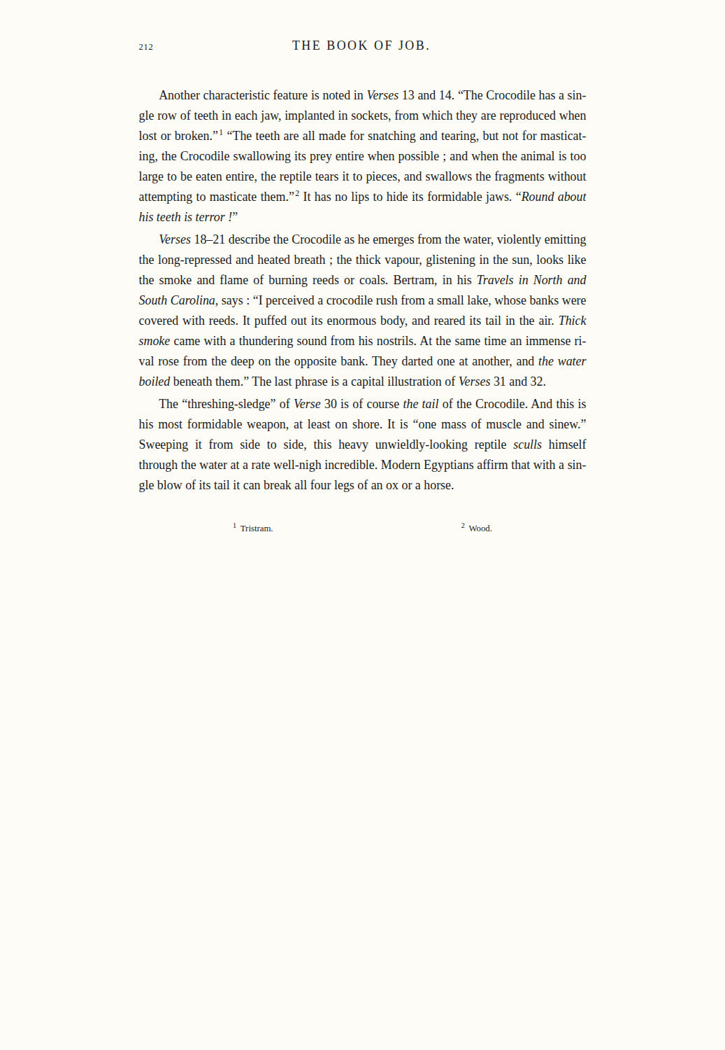212
The Book of Job.
Another characteristic feature is noted in Verses 13 and 14. “The Crocodile has a single row of teeth in each jaw, implanted in sockets, from which they are reproduced when lost or broken.”1 “The teeth are all made for snatching and tearing, but not for masticating, the Crocodile swallowing its prey entire when possible ; and when the animal is too large to be eaten entire, the reptile tears it to pieces, and swallows the fragments without attempting to masticate them.”2 It has no lips to hide its formidable jaws. “Round about his teeth is terror !”
Verses 18–21 describe the Crocodile as he emerges from the water, violently emitting the long-repressed and heated breath ; the thick vapour, glistening in the sun, looks like the smoke and flame of burning reeds or coals. Bertram, in his Travels in North and South Carolina, says : “I perceived a crocodile rush from a small lake, whose banks were covered with reeds. It puffed out its enormous body, and reared its tail in the air. Thick smoke came with a thundering sound from his nostrils. At the same time an immense rival rose from the deep on the opposite bank. They darted one at another, and the water boiled beneath them.” The last phrase is a capital illustration of Verses 31 and 32.
The “threshing-sledge” of Verse 30 is of course the tail of the Crocodile. And this is his most formidable weapon, at least on shore. It is “one mass of muscle and sinew.” Sweeping it from side to side, this heavy unwieldly-looking reptile sculls himself through the water at a rate well-nigh incredible. Modern Egyptians affirm that with a single blow of its tail it can break all four legs of an ox or a horse.
1 Tristram. 2 Wood.